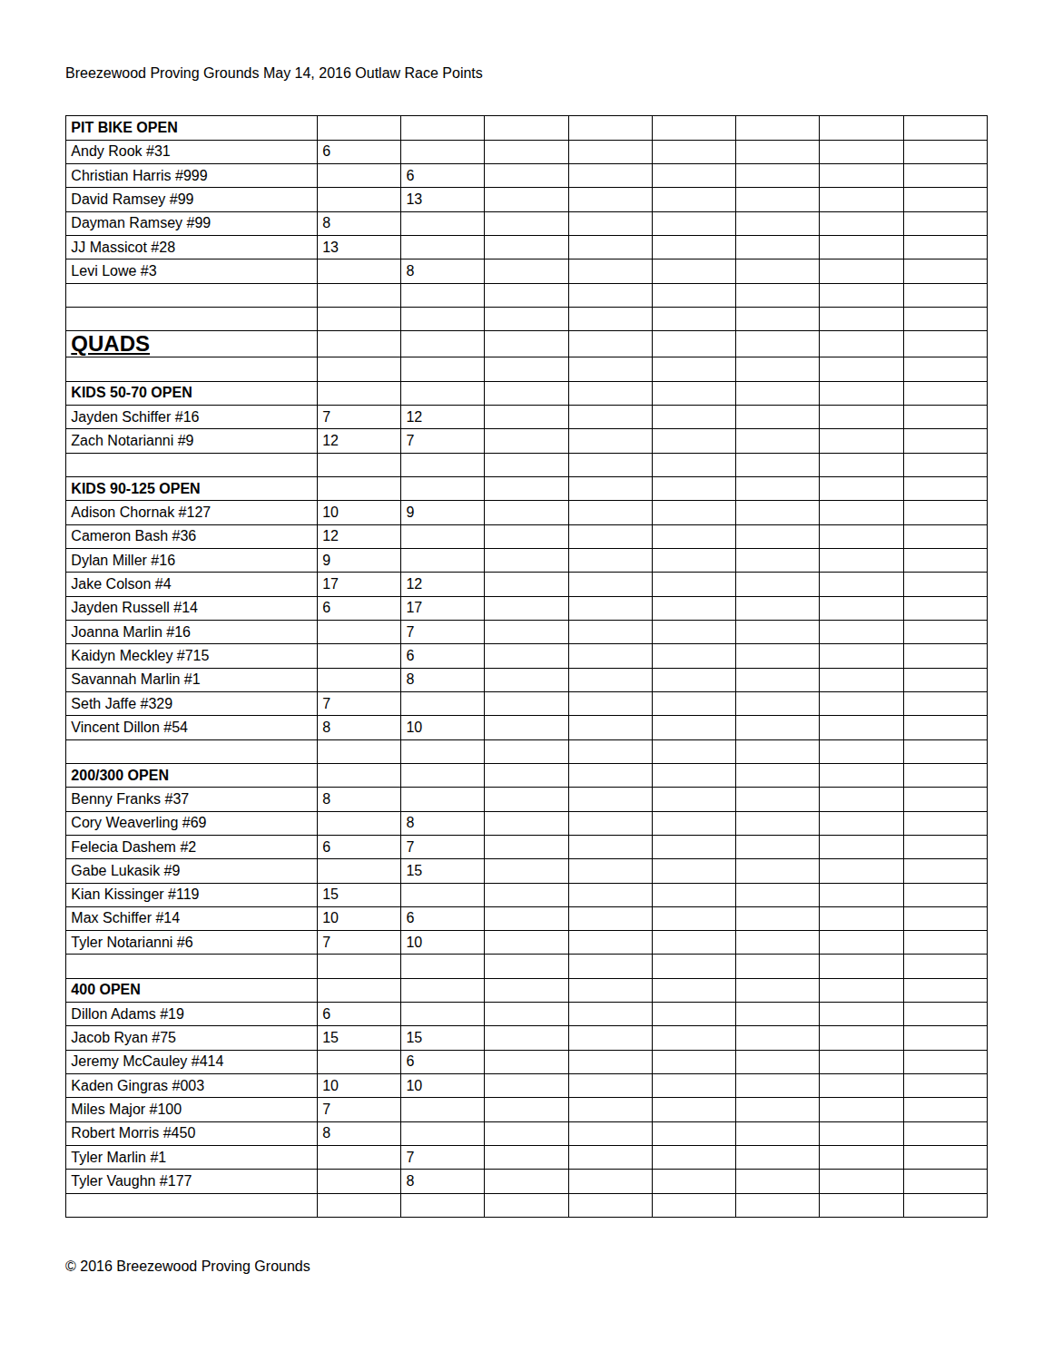Breezewood Proving Grounds May 14, 2016 Outlaw Race Points
| PIT BIKE OPEN | | | | | | | | |
| Andy Rook #31 | 6 | | | | | | | |
| Christian Harris #999 | | 6 | | | | | | |
| David Ramsey #99 | | 13 | | | | | | |
| Dayman Ramsey #99 | 8 | | | | | | | |
| JJ Massicot #28 | 13 | | | | | | | |
| Levi Lowe #3 | | 8 | | | | | | |
| QUADS | | | | | | | | |
| KIDS 50-70 OPEN | | | | | | | | |
| Jayden Schiffer #16 | 7 | 12 | | | | | | |
| Zach Notarianni #9 | 12 | 7 | | | | | | |
| KIDS 90-125 OPEN | | | | | | | | |
| Adison Chornak #127 | 10 | 9 | | | | | | |
| Cameron Bash #36 | 12 | | | | | | | |
| Dylan Miller #16 | 9 | | | | | | | |
| Jake Colson #4 | 17 | 12 | | | | | | |
| Jayden Russell #14 | 6 | 17 | | | | | | |
| Joanna Marlin #16 | | 7 | | | | | | |
| Kaidyn Meckley #715 | | 6 | | | | | | |
| Savannah Marlin #1 | | 8 | | | | | | |
| Seth Jaffe #329 | 7 | | | | | | | |
| Vincent Dillon #54 | 8 | 10 | | | | | | |
| 200/300 OPEN | | | | | | | | |
| Benny Franks #37 | 8 | | | | | | | |
| Cory Weaverling #69 | | 8 | | | | | | |
| Felecia Dashem #2 | 6 | 7 | | | | | | |
| Gabe Lukasik #9 | | 15 | | | | | | |
| Kian Kissinger #119 | 15 | | | | | | | |
| Max Schiffer #14 | 10 | 6 | | | | | | |
| Tyler Notarianni #6 | 7 | 10 | | | | | | |
| 400 OPEN | | | | | | | | |
| Dillon Adams #19 | 6 | | | | | | | |
| Jacob Ryan #75 | 15 | 15 | | | | | | |
| Jeremy McCauley #414 | | 6 | | | | | | |
| Kaden Gingras #003 | 10 | 10 | | | | | | |
| Miles Major #100 | 7 | | | | | | | |
| Robert Morris #450 | 8 | | | | | | | |
| Tyler Marlin #1 | | 7 | | | | | | |
| Tyler Vaughn #177 | | 8 | | | | | | |
© 2016 Breezewood Proving Grounds